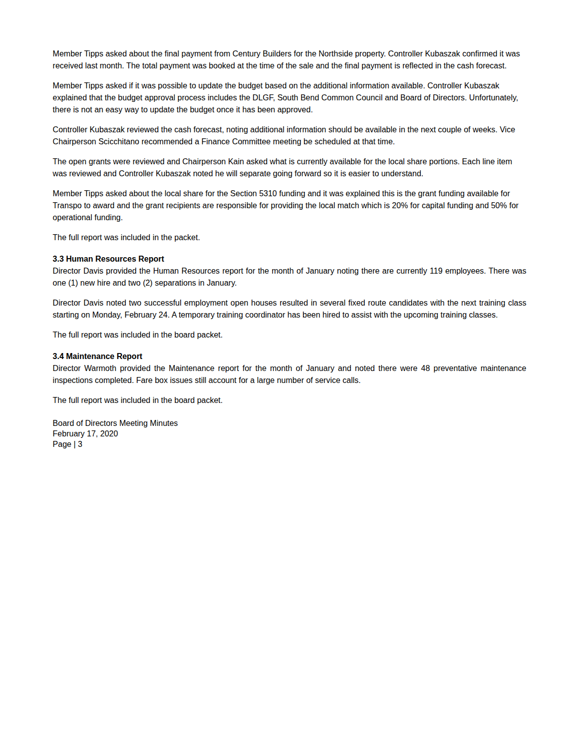Member Tipps asked about the final payment from Century Builders for the Northside property. Controller Kubaszak confirmed it was received last month. The total payment was booked at the time of the sale and the final payment is reflected in the cash forecast.
Member Tipps asked if it was possible to update the budget based on the additional information available. Controller Kubaszak explained that the budget approval process includes the DLGF, South Bend Common Council and Board of Directors. Unfortunately, there is not an easy way to update the budget once it has been approved.
Controller Kubaszak reviewed the cash forecast, noting additional information should be available in the next couple of weeks. Vice Chairperson Scicchitano recommended a Finance Committee meeting be scheduled at that time.
The open grants were reviewed and Chairperson Kain asked what is currently available for the local share portions. Each line item was reviewed and Controller Kubaszak noted he will separate going forward so it is easier to understand.
Member Tipps asked about the local share for the Section 5310 funding and it was explained this is the grant funding available for Transpo to award and the grant recipients are responsible for providing the local match which is 20% for capital funding and 50% for operational funding.
The full report was included in the packet.
3.3 Human Resources Report
Director Davis provided the Human Resources report for the month of January noting there are currently 119 employees. There was one (1) new hire and two (2) separations in January.
Director Davis noted two successful employment open houses resulted in several fixed route candidates with the next training class starting on Monday, February 24. A temporary training coordinator has been hired to assist with the upcoming training classes.
The full report was included in the board packet.
3.4 Maintenance Report
Director Warmoth provided the Maintenance report for the month of January and noted there were 48 preventative maintenance inspections completed. Fare box issues still account for a large number of service calls.
The full report was included in the board packet.
Board of Directors Meeting Minutes
February 17, 2020
Page | 3